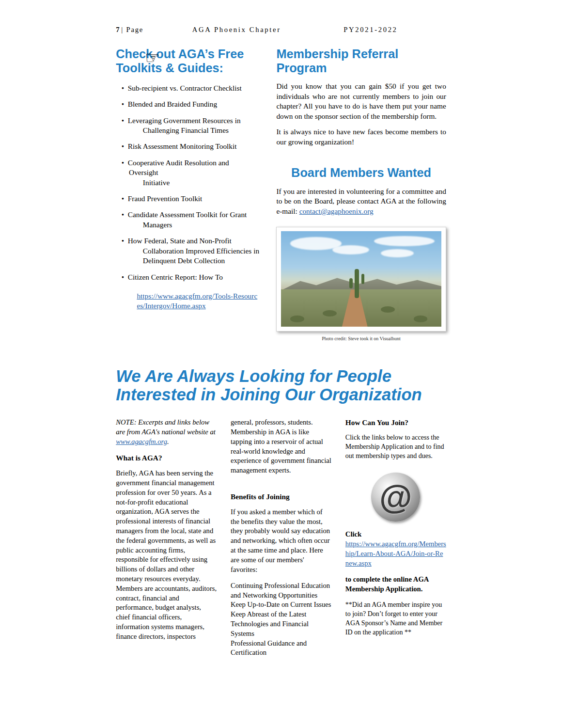7| Page AGA Phoenix Chapter PY2021-2022
☞
Check out AGA’s Free Toolkits & Guides:
Sub-recipient vs. Contractor Checklist
Blended and Braided Funding
Leveraging Government Resources inChallenging Financial Times
Risk Assessment Monitoring Toolkit
Cooperative Audit Resolution and OversightInitiative
Fraud Prevention Toolkit
Candidate Assessment Toolkit for GrantManagers
How Federal, State and Non-ProfitCollaboration Improved Efficiencies in Delinquent Debt Collection
Citizen Centric Report: How To
https://www.agacgfm.org/Tools-Resources/Intergov/Home.aspx
Membership Referral Program
Did you know that you can gain $50 if you get two individuals who are not currently members to join our chapter? All you have to do is have them put your name down on the sponsor section of the membership form.
It is always nice to have new faces become members to our growing organization!
Board Members Wanted
If you are interested in volunteering for a committee and to be on the Board, please contact AGA at the following e-mail: contact@agaphoenix.org
Photo credit: Steve took it on Visualhunt
We Are Always Looking for People Interested in Joining Our Organization
NOTE: Excerpts and links below are from AGA's national website at www.agacgfm.org.
What is AGA?
Briefly, AGA has been serving the government financial management profession for over 50 years. As a not-for-profit educational organization, AGA serves the professional interests of financial managers from the local, state and the federal governments, as well as public accounting firms, responsible for effectively using billions of dollars and other monetary resources everyday. Members are accountants, auditors, contract, financial and performance, budget analysts, chief financial officers, information systems managers, finance directors, inspectors
general, professors, students. Membership in AGA is like tapping into a reservoir of actual real-world knowledge and experience of government financial management experts.
Benefits of Joining
If you asked a member which of the benefits they value the most, they probably would say education and networking, which often occur at the same time and place. Here are some of our members' favorites:
Continuing Professional Education and Networking Opportunities
Keep Up-to-Date on Current Issues
Keep Abreast of the Latest Technologies and Financial Systems
Professional Guidance and Certification
How Can You Join?
Click the links below to access the Membership Application and to find out membership types and dues.
@
Click
https://www.agacgfm.org/Membership/Learn-About-AGA/Join-or-Renew.aspx
to complete the online AGA Membership Application.
**Did an AGA member inspire you to join? Don’t forget to enter your AGA Sponsor’s Name and Member ID on the application **